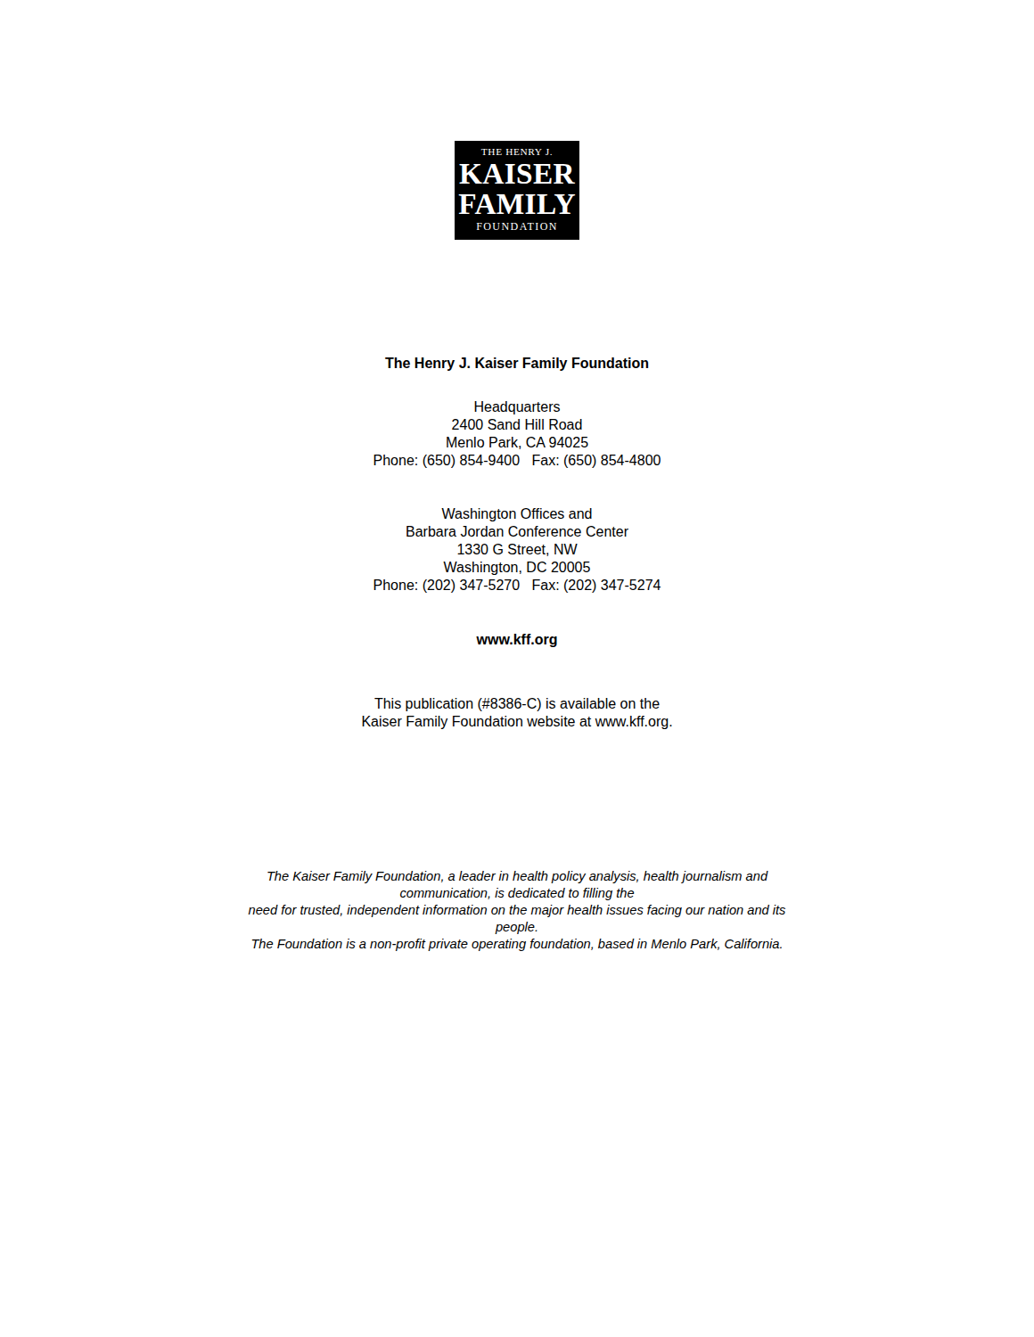THE HENRY J. KAISER FAMILY FOUNDATION
The Henry J. Kaiser Family Foundation
Headquarters
2400 Sand Hill Road
Menlo Park, CA 94025
Phone: (650) 854-9400 Fax: (650) 854-4800
Washington Offices and
Barbara Jordan Conference Center
1330 G Street, NW
Washington, DC 20005
Phone: (202) 347-5270 Fax: (202) 347-5274
www.kff.org
This publication (#8386-C) is available on the
Kaiser Family Foundation website at www.kff.org.
The Kaiser Family Foundation, a leader in health policy analysis, health journalism and communication, is dedicated to filling the
need for trusted, independent information on the major health issues facing our nation and its people.
The Foundation is a non-profit private operating foundation, based in Menlo Park, California.